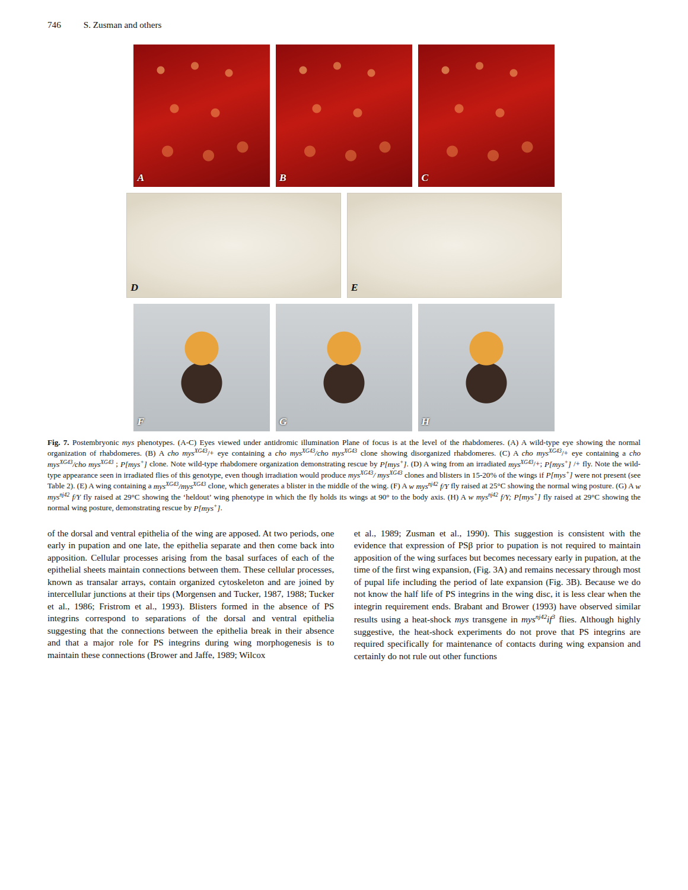746 S. Zusman and others
A
B
C
D
E
F
G
H
Fig. 7. Postembryonic mys phenotypes. (A-C) Eyes viewed under antidromic illumination Plane of focus is at the level of the rhabdomeres. (A) A wild-type eye showing the normal organization of rhabdomeres. (B) A cho mysXG43/+ eye containing a cho mysXG43/cho mysXG43 clone showing disorganized rhabdomeres. (C) A cho mysXG43/+ eye containing a cho mysXG43/cho mysXG43 ; P[mys+] clone. Note wild-type rhabdomere organization demonstrating rescue by P[mys+]. (D) A wing from an irradiated mysXG43/+; P[mys+] /+ fly. Note the wild-type appearance seen in irradiated flies of this genotype, even though irradiation would produce mysXG43/ mysXG43 clones and blisters in 15-20% of the wings if P[mys+] were not present (see Table 2). (E) A wing containing a mysXG43/mysXG43 clone, which generates a blister in the middle of the wing. (F) A w mysnj42 f/Y fly raised at 25°C showing the normal wing posture. (G) A w mysnj42 f/Y fly raised at 29°C showing the ‘heldout’ wing phenotype in which the fly holds its wings at 90° to the body axis. (H) A w mysnj42 f/Y; P[mys+] fly raised at 29°C showing the normal wing posture, demonstrating rescue by P[mys+].
of the dorsal and ventral epithelia of the wing are apposed. At two periods, one early in pupation and one late, the epithelia separate and then come back into apposition. Cellular processes arising from the basal surfaces of each of the epithelial sheets maintain connections between them. These cellular processes, known as transalar arrays, contain organized cytoskeleton and are joined by intercellular junctions at their tips (Morgensen and Tucker, 1987, 1988; Tucker et al., 1986; Fristrom et al., 1993). Blisters formed in the absence of PS integrins correspond to separations of the dorsal and ventral epithelia suggesting that the connections between the epithelia break in their absence and that a major role for PS integrins during wing morphogenesis is to maintain these connections (Brower and Jaffe, 1989; Wilcox
et al., 1989; Zusman et al., 1990). This suggestion is consistent with the evidence that expression of PSβ prior to pupation is not required to maintain apposition of the wing surfaces but becomes necessary early in pupation, at the time of the first wing expansion, (Fig. 3A) and remains necessary through most of pupal life including the period of late expansion (Fig. 3B). Because we do not know the half life of PS integrins in the wing disc, it is less clear when the integrin requirement ends. Brabant and Brower (1993) have observed similar results using a heat-shock mys transgene in mysnj42if3 flies. Although highly suggestive, the heat-shock experiments do not prove that PS integrins are required specifically for maintenance of contacts during wing expansion and certainly do not rule out other functions